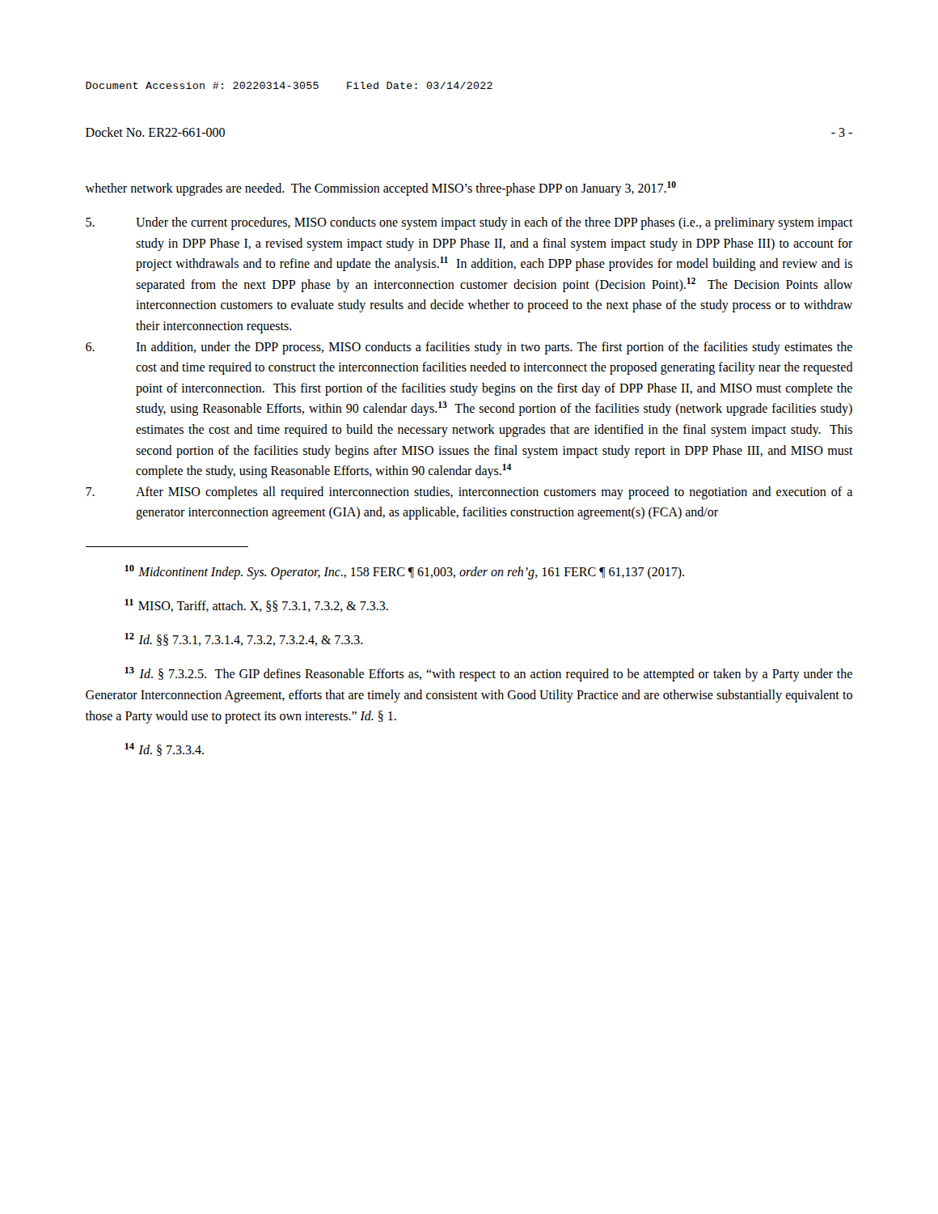Document Accession #: 20220314-3055 Filed Date: 03/14/2022
Docket No. ER22-661-000
- 3 -
whether network upgrades are needed. The Commission accepted MISO’s three-phase DPP on January 3, 2017.10
5.
Under the current procedures, MISO conducts one system impact study in each of the three DPP phases (i.e., a preliminary system impact study in DPP Phase I, a revised system impact study in DPP Phase II, and a final system impact study in DPP Phase III) to account for project withdrawals and to refine and update the analysis.11 In addition, each DPP phase provides for model building and review and is separated from the next DPP phase by an interconnection customer decision point (Decision Point).12 The Decision Points allow interconnection customers to evaluate study results and decide whether to proceed to the next phase of the study process or to withdraw their interconnection requests.
6.
In addition, under the DPP process, MISO conducts a facilities study in two parts. The first portion of the facilities study estimates the cost and time required to construct the interconnection facilities needed to interconnect the proposed generating facility near the requested point of interconnection. This first portion of the facilities study begins on the first day of DPP Phase II, and MISO must complete the study, using Reasonable Efforts, within 90 calendar days.13 The second portion of the facilities study (network upgrade facilities study) estimates the cost and time required to build the necessary network upgrades that are identified in the final system impact study. This second portion of the facilities study begins after MISO issues the final system impact study report in DPP Phase III, and MISO must complete the study, using Reasonable Efforts, within 90 calendar days.14
7.
After MISO completes all required interconnection studies, interconnection customers may proceed to negotiation and execution of a generator interconnection agreement (GIA) and, as applicable, facilities construction agreement(s) (FCA) and/or
10 Midcontinent Indep. Sys. Operator, Inc., 158 FERC ¶ 61,003, order on reh’g, 161 FERC ¶ 61,137 (2017).
11 MISO, Tariff, attach. X, §§ 7.3.1, 7.3.2, & 7.3.3.
12 Id. §§ 7.3.1, 7.3.1.4, 7.3.2, 7.3.2.4, & 7.3.3.
13 Id. § 7.3.2.5. The GIP defines Reasonable Efforts as, “with respect to an action required to be attempted or taken by a Party under the Generator Interconnection Agreement, efforts that are timely and consistent with Good Utility Practice and are otherwise substantially equivalent to those a Party would use to protect its own interests.” Id. § 1.
14 Id. § 7.3.3.4.